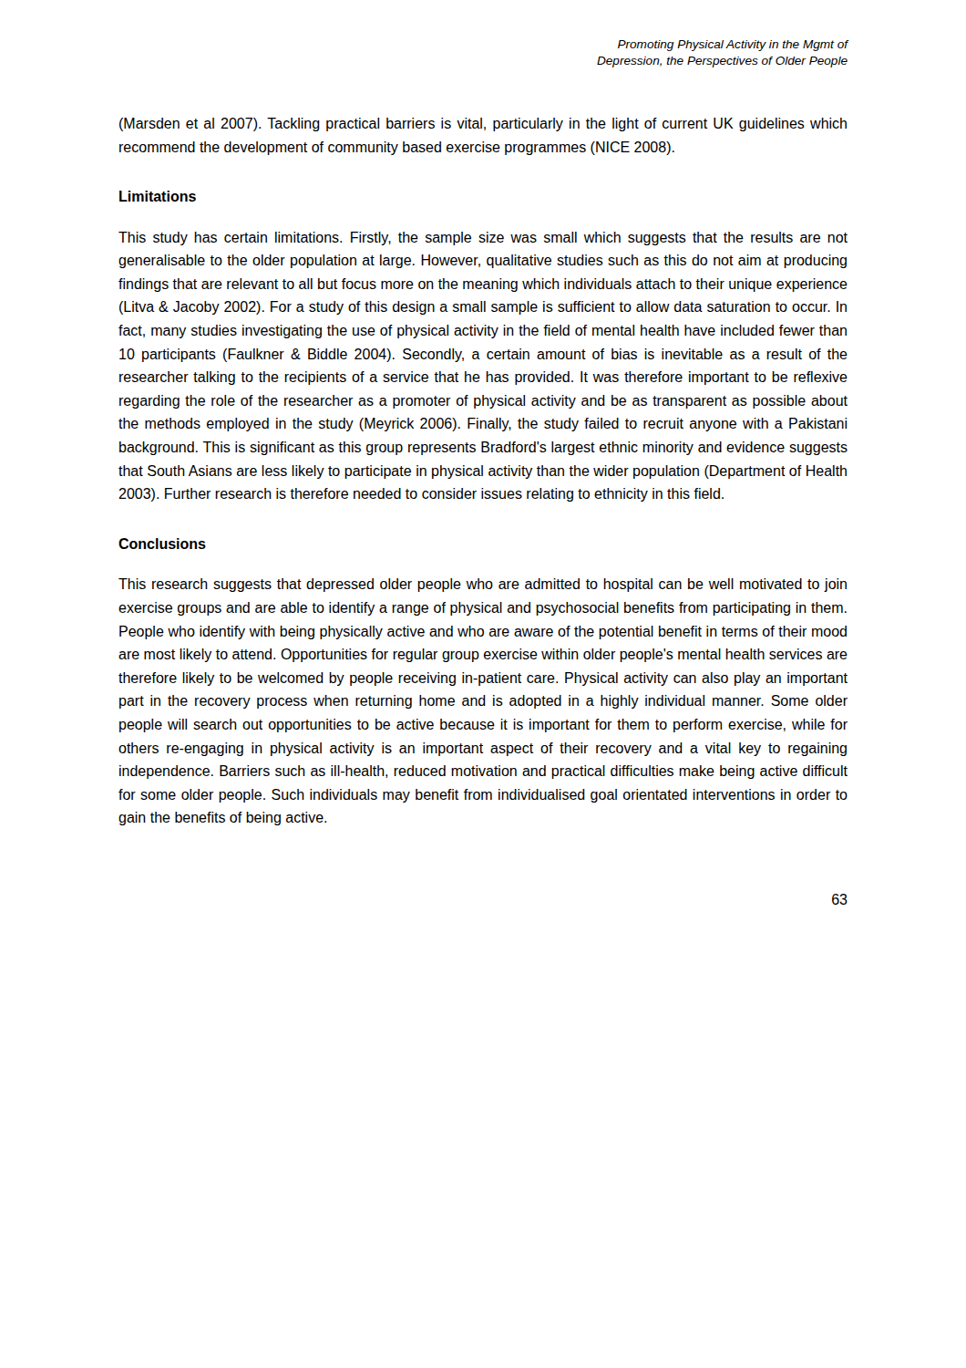Promoting Physical Activity in the Mgmt of
Depression, the Perspectives of Older People
(Marsden et al 2007). Tackling practical barriers is vital, particularly in the light of current UK guidelines which recommend the development of community based exercise programmes (NICE 2008).
Limitations
This study has certain limitations. Firstly, the sample size was small which suggests that the results are not generalisable to the older population at large. However, qualitative studies such as this do not aim at producing findings that are relevant to all but focus more on the meaning which individuals attach to their unique experience (Litva & Jacoby 2002). For a study of this design a small sample is sufficient to allow data saturation to occur. In fact, many studies investigating the use of physical activity in the field of mental health have included fewer than 10 participants (Faulkner & Biddle 2004). Secondly, a certain amount of bias is inevitable as a result of the researcher talking to the recipients of a service that he has provided. It was therefore important to be reflexive regarding the role of the researcher as a promoter of physical activity and be as transparent as possible about the methods employed in the study (Meyrick 2006). Finally, the study failed to recruit anyone with a Pakistani background. This is significant as this group represents Bradford's largest ethnic minority and evidence suggests that South Asians are less likely to participate in physical activity than the wider population (Department of Health 2003). Further research is therefore needed to consider issues relating to ethnicity in this field.
Conclusions
This research suggests that depressed older people who are admitted to hospital can be well motivated to join exercise groups and are able to identify a range of physical and psychosocial benefits from participating in them. People who identify with being physically active and who are aware of the potential benefit in terms of their mood are most likely to attend. Opportunities for regular group exercise within older people's mental health services are therefore likely to be welcomed by people receiving in-patient care. Physical activity can also play an important part in the recovery process when returning home and is adopted in a highly individual manner. Some older people will search out opportunities to be active because it is important for them to perform exercise, while for others re-engaging in physical activity is an important aspect of their recovery and a vital key to regaining independence. Barriers such as ill-health, reduced motivation and practical difficulties make being active difficult for some older people. Such individuals may benefit from individualised goal orientated interventions in order to gain the benefits of being active.
63